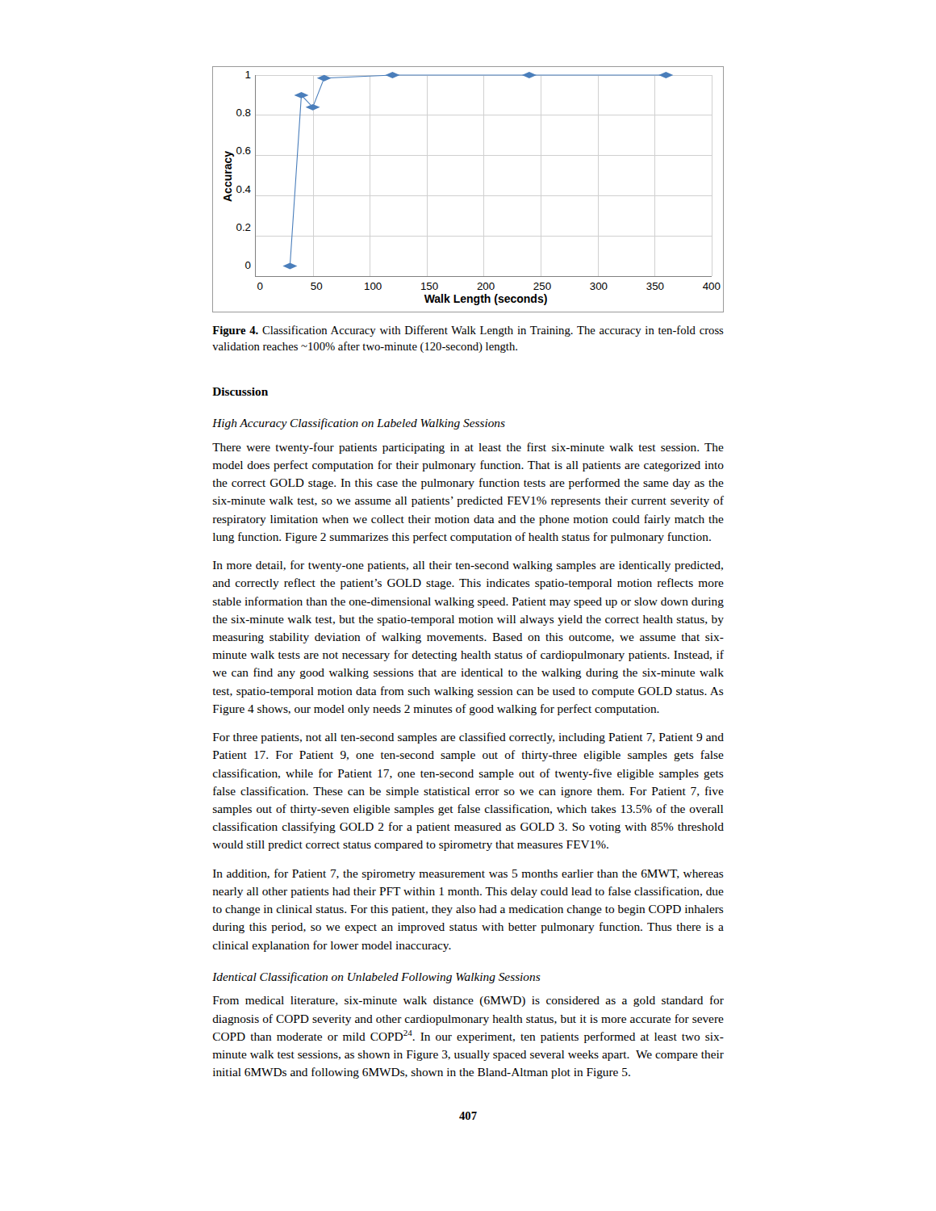Accuracy
1 0.8 0.6 0.4 0.2 0
0 50 100 150 200 250 300 350 400
Walk Length (seconds)
Figure 4. Classification Accuracy with Different Walk Length in Training. The accuracy in ten-fold cross validation reaches ~100% after two-minute (120-second) length.
Discussion
High Accuracy Classification on Labeled Walking Sessions
There were twenty-four patients participating in at least the first six-minute walk test session. The model does perfect computation for their pulmonary function. That is all patients are categorized into the correct GOLD stage. In this case the pulmonary function tests are performed the same day as the six-minute walk test, so we assume all patients’ predicted FEV1% represents their current severity of respiratory limitation when we collect their motion data and the phone motion could fairly match the lung function. Figure 2 summarizes this perfect computation of health status for pulmonary function.
In more detail, for twenty-one patients, all their ten-second walking samples are identically predicted, and correctly reflect the patient’s GOLD stage. This indicates spatio-temporal motion reflects more stable information than the one-dimensional walking speed. Patient may speed up or slow down during the six-minute walk test, but the spatio-temporal motion will always yield the correct health status, by measuring stability deviation of walking movements. Based on this outcome, we assume that six-minute walk tests are not necessary for detecting health status of cardiopulmonary patients. Instead, if we can find any good walking sessions that are identical to the walking during the six-minute walk test, spatio-temporal motion data from such walking session can be used to compute GOLD status. As Figure 4 shows, our model only needs 2 minutes of good walking for perfect computation.
For three patients, not all ten-second samples are classified correctly, including Patient 7, Patient 9 and Patient 17. For Patient 9, one ten-second sample out of thirty-three eligible samples gets false classification, while for Patient 17, one ten-second sample out of twenty-five eligible samples gets false classification. These can be simple statistical error so we can ignore them. For Patient 7, five samples out of thirty-seven eligible samples get false classification, which takes 13.5% of the overall classification classifying GOLD 2 for a patient measured as GOLD 3. So voting with 85% threshold would still predict correct status compared to spirometry that measures FEV1%.
In addition, for Patient 7, the spirometry measurement was 5 months earlier than the 6MWT, whereas nearly all other patients had their PFT within 1 month. This delay could lead to false classification, due to change in clinical status. For this patient, they also had a medication change to begin COPD inhalers during this period, so we expect an improved status with better pulmonary function. Thus there is a clinical explanation for lower model inaccuracy.
Identical Classification on Unlabeled Following Walking Sessions
From medical literature, six-minute walk distance (6MWD) is considered as a gold standard for diagnosis of COPD severity and other cardiopulmonary health status, but it is more accurate for severe COPD than moderate or mild COPD24. In our experiment, ten patients performed at least two six-minute walk test sessions, as shown in Figure 3, usually spaced several weeks apart. We compare their initial 6MWDs and following 6MWDs, shown in the Bland-Altman plot in Figure 5.
407